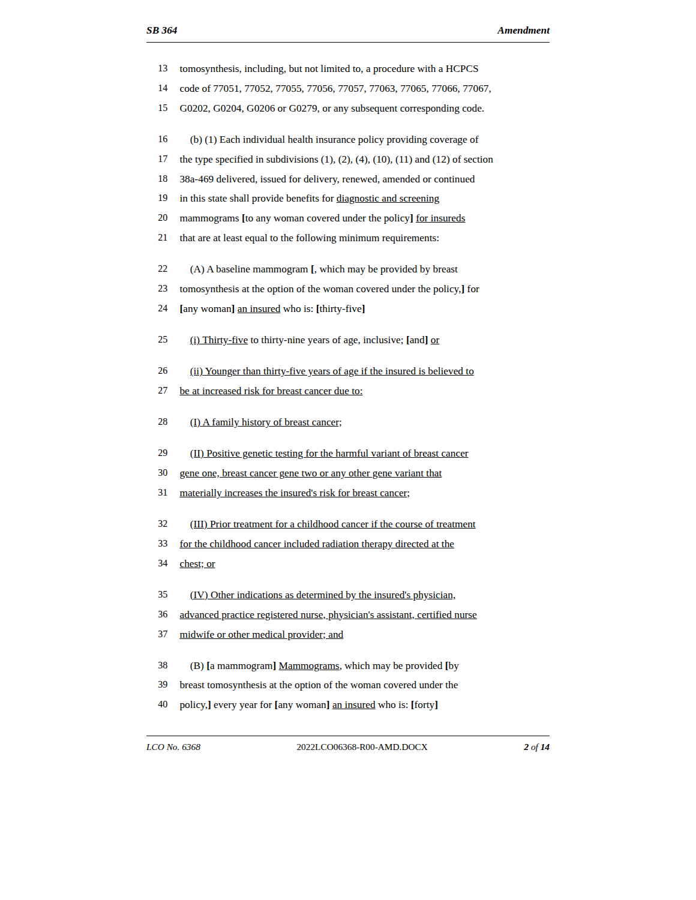SB 364 Amendment
tomosynthesis, including, but not limited to, a procedure with a HCPCS
code of 77051, 77052, 77055, 77056, 77057, 77063, 77065, 77066, 77067,
G0202, G0204, G0206 or G0279, or any subsequent corresponding code.
(b) (1) Each individual health insurance policy providing coverage of
the type specified in subdivisions (1), (2), (4), (10), (11) and (12) of section
38a-469 delivered, issued for delivery, renewed, amended or continued
in this state shall provide benefits for diagnostic and screening
mammograms [to any woman covered under the policy] for insureds
that are at least equal to the following minimum requirements:
(A) A baseline mammogram [, which may be provided by breast
tomosynthesis at the option of the woman covered under the policy,] for
[any woman] an insured who is: [thirty-five]
(i) Thirty-five to thirty-nine years of age, inclusive; [and] or
(ii) Younger than thirty-five years of age if the insured is believed to
be at increased risk for breast cancer due to:
(I) A family history of breast cancer;
(II) Positive genetic testing for the harmful variant of breast cancer
gene one, breast cancer gene two or any other gene variant that
materially increases the insured's risk for breast cancer;
(III) Prior treatment for a childhood cancer if the course of treatment
for the childhood cancer included radiation therapy directed at the
chest; or
(IV) Other indications as determined by the insured's physician,
advanced practice registered nurse, physician's assistant, certified nurse
midwife or other medical provider; and
(B) [a mammogram] Mammograms, which may be provided [by
breast tomosynthesis at the option of the woman covered under the
policy,] every year for [any woman] an insured who is: [forty]
LCO No. 6368 2022LCO06368-R00-AMD.DOCX 2 of 14